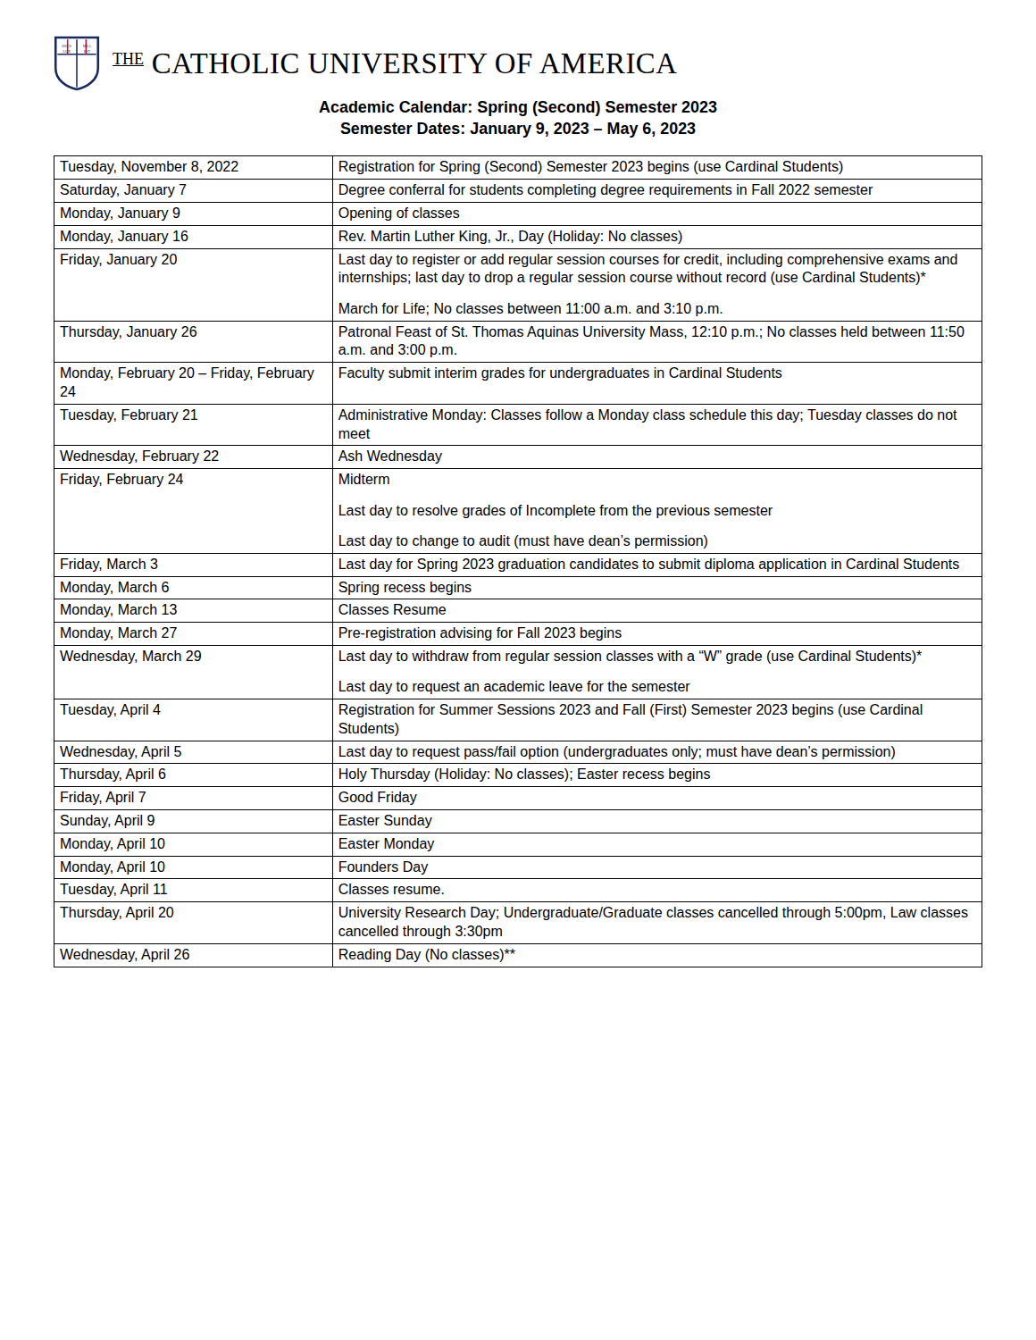DEUS MEA LUX EST
THE CATHOLIC UNIVERSITY OF AMERICA
Academic Calendar: Spring (Second) Semester 2023
Semester Dates: January 9, 2023 – May 6, 2023
| Tuesday, November 8, 2022 | Registration for Spring (Second) Semester 2023 begins (use Cardinal Students) |
| Saturday, January 7 | Degree conferral for students completing degree requirements in Fall 2022 semester |
| Monday, January 9 | Opening of classes |
| Monday, January 16 | Rev. Martin Luther King, Jr., Day (Holiday: No classes) |
| Friday, January 20 | Last day to register or add regular session courses for credit, including comprehensive exams and internships; last day to drop a regular session course without record (use Cardinal Students)* March for Life; No classes between 11:00 a.m. and 3:10 p.m. |
| Thursday, January 26 | Patronal Feast of St. Thomas Aquinas University Mass, 12:10 p.m.; No classes held between 11:50 a.m. and 3:00 p.m. |
| Monday, February 20 – Friday, February 24 | Faculty submit interim grades for undergraduates in Cardinal Students |
| Tuesday, February 21 | Administrative Monday: Classes follow a Monday class schedule this day; Tuesday classes do not meet |
| Wednesday, February 22 | Ash Wednesday |
| Friday, February 24 | Midterm Last day to resolve grades of Incomplete from the previous semester Last day to change to audit (must have dean’s permission) |
| Friday, March 3 | Last day for Spring 2023 graduation candidates to submit diploma application in Cardinal Students |
| Monday, March 6 | Spring recess begins |
| Monday, March 13 | Classes Resume |
| Monday, March 27 | Pre-registration advising for Fall 2023 begins |
| Wednesday, March 29 | Last day to withdraw from regular session classes with a “W” grade (use Cardinal Students)* Last day to request an academic leave for the semester |
| Tuesday, April 4 | Registration for Summer Sessions 2023 and Fall (First) Semester 2023 begins (use Cardinal Students) |
| Wednesday, April 5 | Last day to request pass/fail option (undergraduates only; must have dean’s permission) |
| Thursday, April 6 | Holy Thursday (Holiday: No classes); Easter recess begins |
| Friday, April 7 | Good Friday |
| Sunday, April 9 | Easter Sunday |
| Monday, April 10 | Easter Monday |
| Monday, April 10 | Founders Day |
| Tuesday, April 11 | Classes resume. |
| Thursday, April 20 | University Research Day; Undergraduate/Graduate classes cancelled through 5:00pm, Law classes cancelled through 3:30pm |
| Wednesday, April 26 | Reading Day (No classes)** |